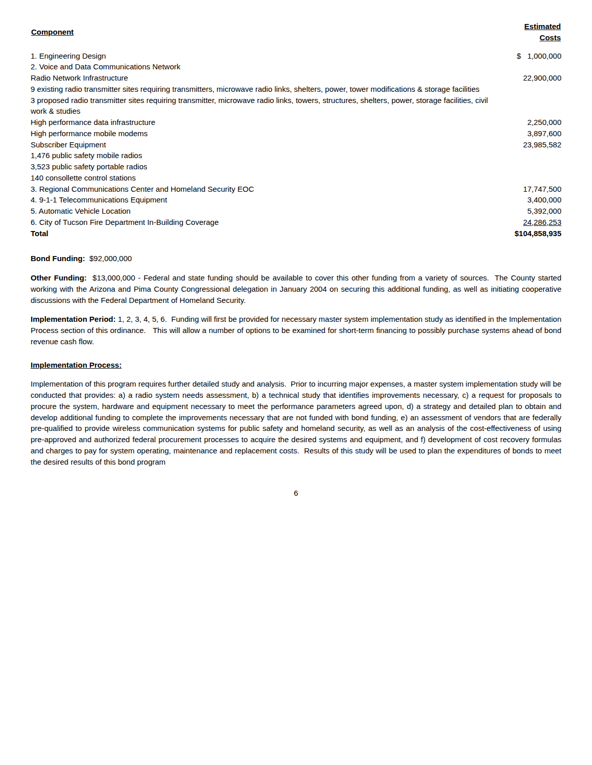| Component | Estimated Costs |
| --- | --- |
| 1. Engineering Design | $ 1,000,000 |
| 2. Voice and Data Communications Network | |
| Radio Network Infrastructure | 22,900,000 |
| 9 existing radio transmitter sites requiring transmitters, microwave radio links, shelters, power, tower modifications & storage facilities | |
| 3 proposed radio transmitter sites requiring transmitter, microwave radio links, towers, structures, shelters, power, storage facilities, civil work & studies | |
| High performance data infrastructure | 2,250,000 |
| High performance mobile modems | 3,897,600 |
| Subscriber Equipment | 23,985,582 |
| 1,476 public safety mobile radios | |
| 3,523 public safety portable radios | |
| 140 consollette control stations | |
| 3. Regional Communications Center and Homeland Security EOC | 17,747,500 |
| 4. 9-1-1 Telecommunications Equipment | 3,400,000 |
| 5. Automatic Vehicle Location | 5,392,000 |
| 6. City of Tucson Fire Department In-Building Coverage | 24,286,253 |
| Total | $104,858,935 |
Bond Funding: $92,000,000
Other Funding: $13,000,000 - Federal and state funding should be available to cover this other funding from a variety of sources. The County started working with the Arizona and Pima County Congressional delegation in January 2004 on securing this additional funding, as well as initiating cooperative discussions with the Federal Department of Homeland Security.
Implementation Period: 1, 2, 3, 4, 5, 6. Funding will first be provided for necessary master system implementation study as identified in the Implementation Process section of this ordinance. This will allow a number of options to be examined for short-term financing to possibly purchase systems ahead of bond revenue cash flow.
Implementation Process:
Implementation of this program requires further detailed study and analysis. Prior to incurring major expenses, a master system implementation study will be conducted that provides: a) a radio system needs assessment, b) a technical study that identifies improvements necessary, c) a request for proposals to procure the system, hardware and equipment necessary to meet the performance parameters agreed upon, d) a strategy and detailed plan to obtain and develop additional funding to complete the improvements necessary that are not funded with bond funding, e) an assessment of vendors that are federally pre-qualified to provide wireless communication systems for public safety and homeland security, as well as an analysis of the cost-effectiveness of using pre-approved and authorized federal procurement processes to acquire the desired systems and equipment, and f) development of cost recovery formulas and charges to pay for system operating, maintenance and replacement costs. Results of this study will be used to plan the expenditures of bonds to meet the desired results of this bond program
6